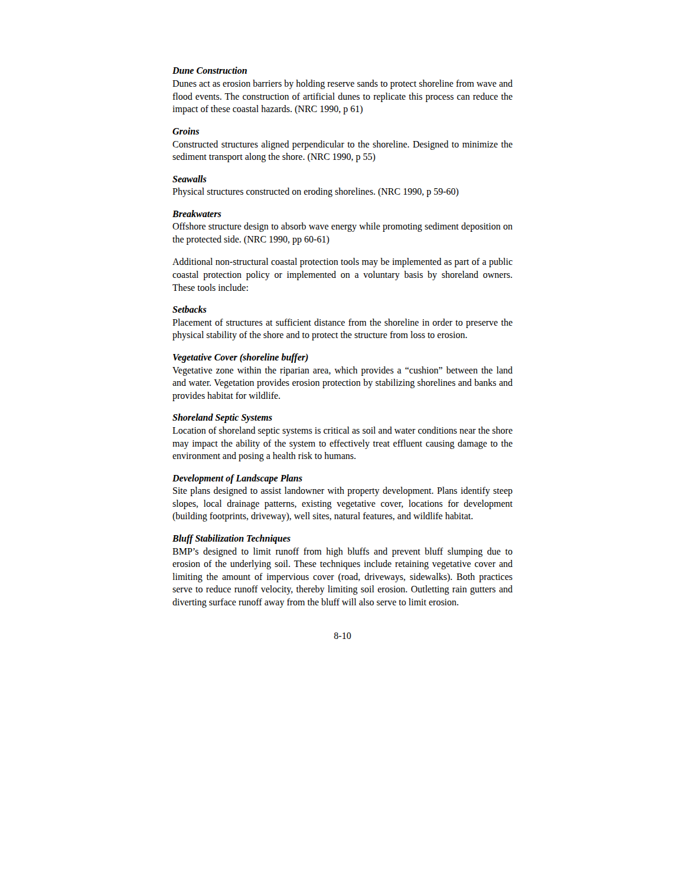Dune Construction
Dunes act as erosion barriers by holding reserve sands to protect shoreline from wave and flood events. The construction of artificial dunes to replicate this process can reduce the impact of these coastal hazards. (NRC 1990, p 61)
Groins
Constructed structures aligned perpendicular to the shoreline. Designed to minimize the sediment transport along the shore. (NRC 1990, p 55)
Seawalls
Physical structures constructed on eroding shorelines. (NRC 1990, p 59-60)
Breakwaters
Offshore structure design to absorb wave energy while promoting sediment deposition on the protected side. (NRC 1990, pp 60-61)
Additional non-structural coastal protection tools may be implemented as part of a public coastal protection policy or implemented on a voluntary basis by shoreland owners. These tools include:
Setbacks
Placement of structures at sufficient distance from the shoreline in order to preserve the physical stability of the shore and to protect the structure from loss to erosion.
Vegetative Cover (shoreline buffer)
Vegetative zone within the riparian area, which provides a “cushion” between the land and water. Vegetation provides erosion protection by stabilizing shorelines and banks and provides habitat for wildlife.
Shoreland Septic Systems
Location of shoreland septic systems is critical as soil and water conditions near the shore may impact the ability of the system to effectively treat effluent causing damage to the environment and posing a health risk to humans.
Development of Landscape Plans
Site plans designed to assist landowner with property development. Plans identify steep slopes, local drainage patterns, existing vegetative cover, locations for development (building footprints, driveway), well sites, natural features, and wildlife habitat.
Bluff Stabilization Techniques
BMP’s designed to limit runoff from high bluffs and prevent bluff slumping due to erosion of the underlying soil. These techniques include retaining vegetative cover and limiting the amount of impervious cover (road, driveways, sidewalks). Both practices serve to reduce runoff velocity, thereby limiting soil erosion. Outletting rain gutters and diverting surface runoff away from the bluff will also serve to limit erosion.
8-10